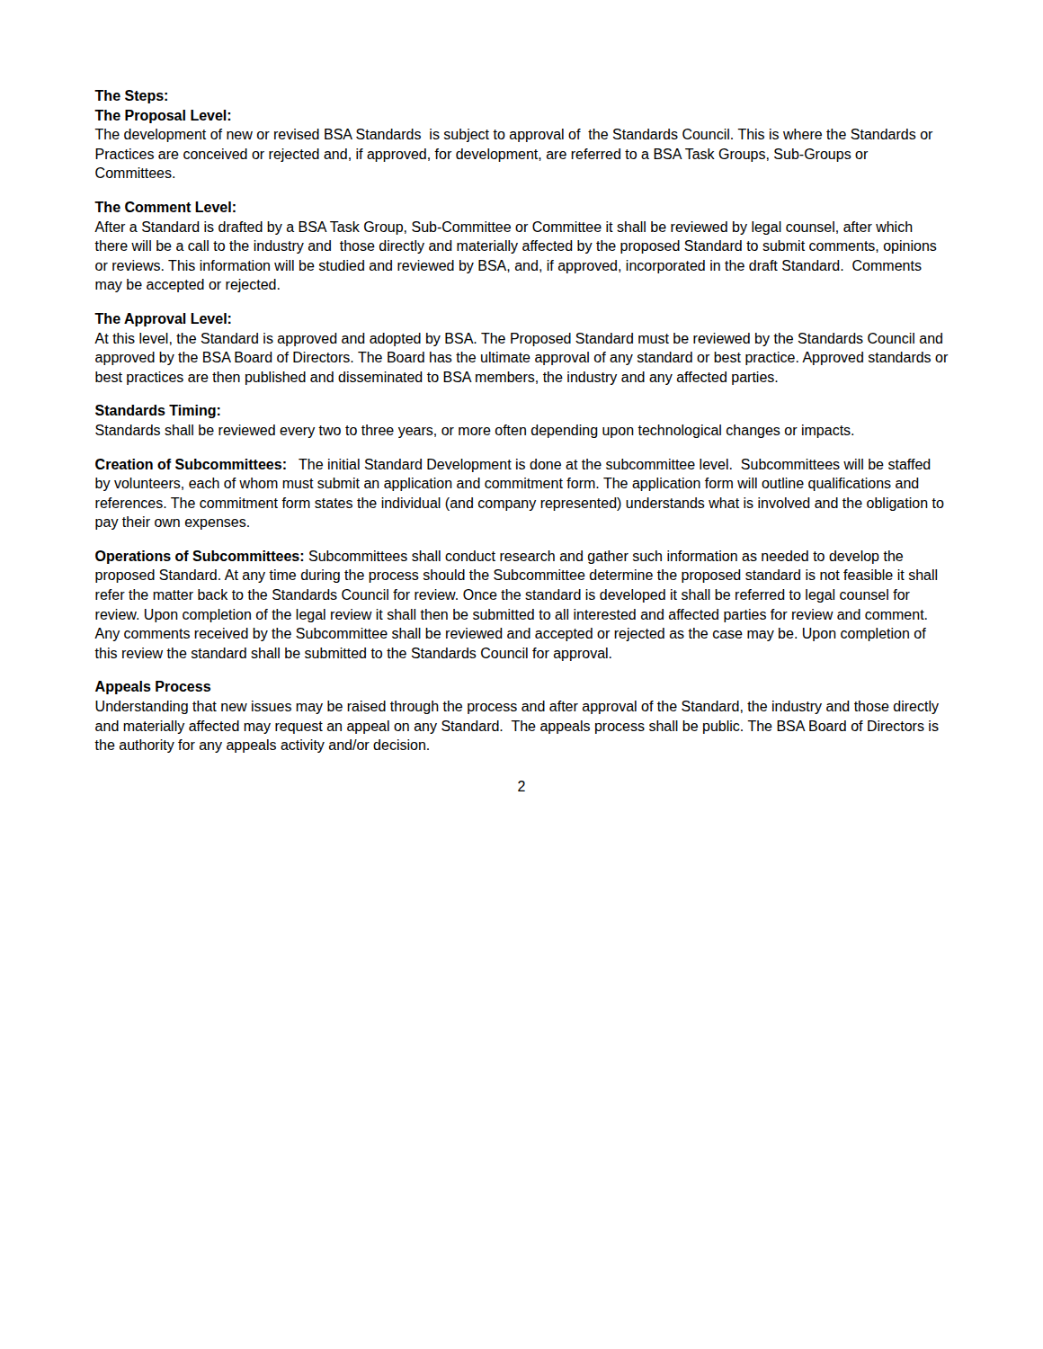The Steps:
The Proposal Level:
The development of new or revised BSA Standards is subject to approval of the Standards Council. This is where the Standards or Practices are conceived or rejected and, if approved, for development, are referred to a BSA Task Groups, Sub-Groups or Committees.
The Comment Level:
After a Standard is drafted by a BSA Task Group, Sub-Committee or Committee it shall be reviewed by legal counsel, after which there will be a call to the industry and those directly and materially affected by the proposed Standard to submit comments, opinions or reviews. This information will be studied and reviewed by BSA, and, if approved, incorporated in the draft Standard. Comments may be accepted or rejected.
The Approval Level:
At this level, the Standard is approved and adopted by BSA. The Proposed Standard must be reviewed by the Standards Council and approved by the BSA Board of Directors. The Board has the ultimate approval of any standard or best practice. Approved standards or best practices are then published and disseminated to BSA members, the industry and any affected parties.
Standards Timing:
Standards shall be reviewed every two to three years, or more often depending upon technological changes or impacts.
Creation of Subcommittees: The initial Standard Development is done at the subcommittee level. Subcommittees will be staffed by volunteers, each of whom must submit an application and commitment form. The application form will outline qualifications and references. The commitment form states the individual (and company represented) understands what is involved and the obligation to pay their own expenses.
Operations of Subcommittees: Subcommittees shall conduct research and gather such information as needed to develop the proposed Standard. At any time during the process should the Subcommittee determine the proposed standard is not feasible it shall refer the matter back to the Standards Council for review. Once the standard is developed it shall be referred to legal counsel for review. Upon completion of the legal review it shall then be submitted to all interested and affected parties for review and comment. Any comments received by the Subcommittee shall be reviewed and accepted or rejected as the case may be. Upon completion of this review the standard shall be submitted to the Standards Council for approval.
Appeals Process
Understanding that new issues may be raised through the process and after approval of the Standard, the industry and those directly and materially affected may request an appeal on any Standard. The appeals process shall be public. The BSA Board of Directors is the authority for any appeals activity and/or decision.
2